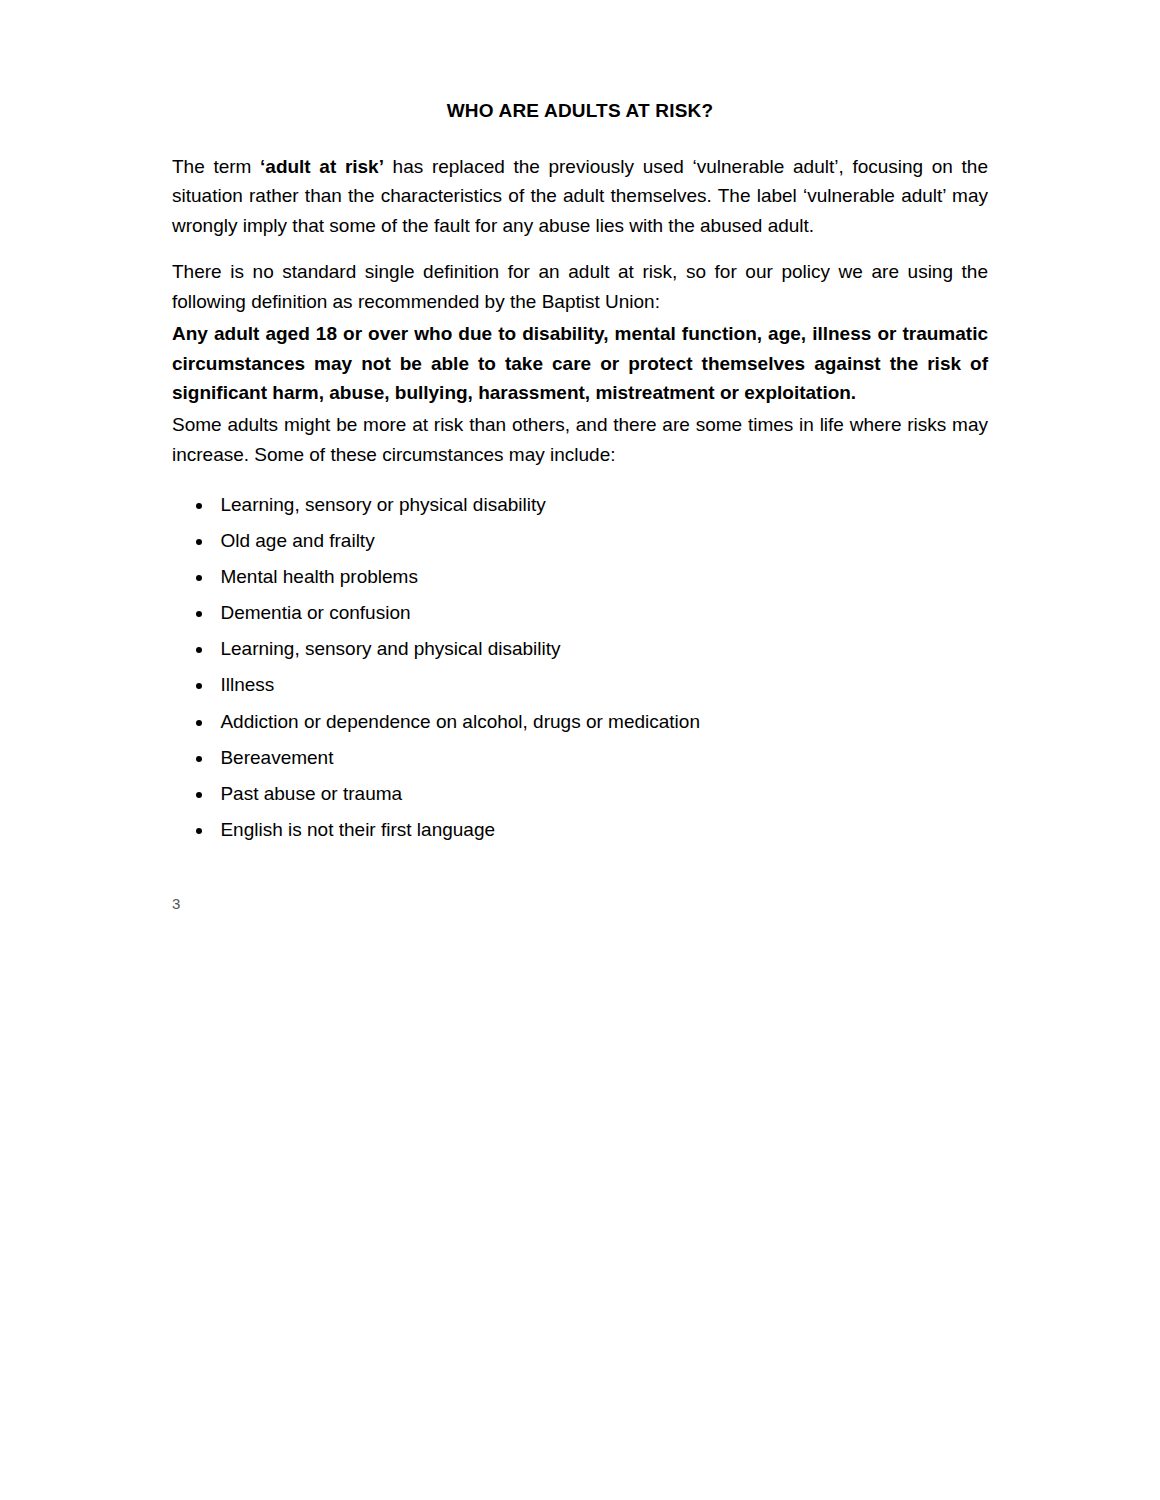WHO ARE ADULTS AT RISK?
The term ‘adult at risk’ has replaced the previously used ‘vulnerable adult’, focusing on the situation rather than the characteristics of the adult themselves. The label ‘vulnerable adult’ may wrongly imply that some of the fault for any abuse lies with the abused adult.
There is no standard single definition for an adult at risk, so for our policy we are using the following definition as recommended by the Baptist Union:
Any adult aged 18 or over who due to disability, mental function, age, illness or traumatic circumstances may not be able to take care or protect themselves against the risk of significant harm, abuse, bullying, harassment, mistreatment or exploitation.
Some adults might be more at risk than others, and there are some times in life where risks may increase. Some of these circumstances may include:
Learning, sensory or physical disability
Old age and frailty
Mental health problems
Dementia or confusion
Learning, sensory and physical disability
Illness
Addiction or dependence on alcohol, drugs or medication
Bereavement
Past abuse or trauma
English is not their first language
3